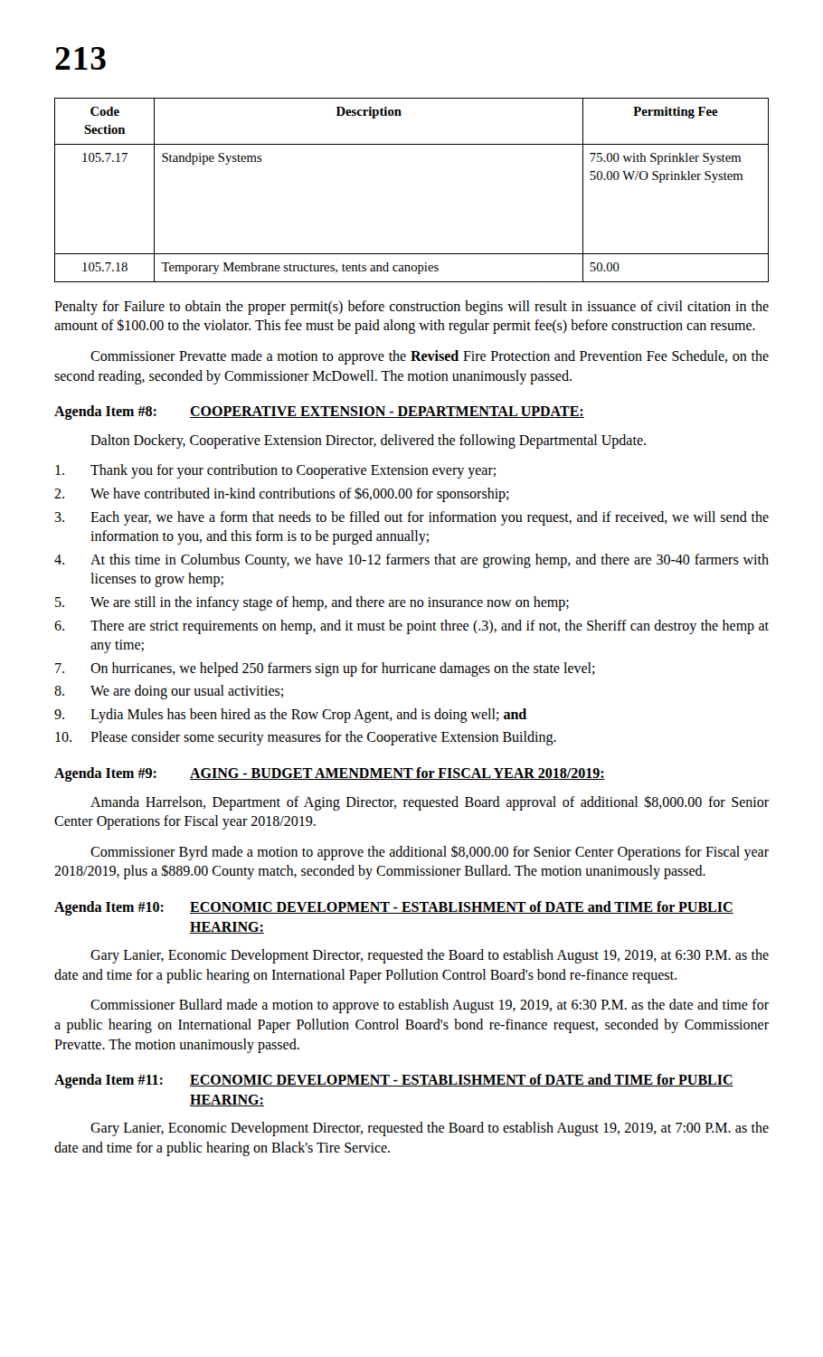213
| Code Section | Description | Permitting Fee |
| --- | --- | --- |
| 105.7.17 | Standpipe Systems | 75.00 with Sprinkler System 50.00 W/O Sprinkler System |
| 105.7.18 | Temporary Membrane structures, tents and canopies | 50.00 |
Penalty for Failure to obtain the proper permit(s) before construction begins will result in issuance of civil citation in the amount of $100.00 to the violator. This fee must be paid along with regular permit fee(s) before construction can resume.
Commissioner Prevatte made a motion to approve the Revised Fire Protection and Prevention Fee Schedule, on the second reading, seconded by Commissioner McDowell. The motion unanimously passed.
Agenda Item #8: COOPERATIVE EXTENSION - DEPARTMENTAL UPDATE:
Dalton Dockery, Cooperative Extension Director, delivered the following Departmental Update.
1. Thank you for your contribution to Cooperative Extension every year;
2. We have contributed in-kind contributions of $6,000.00 for sponsorship;
3. Each year, we have a form that needs to be filled out for information you request, and if received, we will send the information to you, and this form is to be purged annually;
4. At this time in Columbus County, we have 10-12 farmers that are growing hemp, and there are 30-40 farmers with licenses to grow hemp;
5. We are still in the infancy stage of hemp, and there are no insurance now on hemp;
6. There are strict requirements on hemp, and it must be point three (.3), and if not, the Sheriff can destroy the hemp at any time;
7. On hurricanes, we helped 250 farmers sign up for hurricane damages on the state level;
8. We are doing our usual activities;
9. Lydia Mules has been hired as the Row Crop Agent, and is doing well; and
10. Please consider some security measures for the Cooperative Extension Building.
Agenda Item #9: AGING - BUDGET AMENDMENT for FISCAL YEAR 2018/2019:
Amanda Harrelson, Department of Aging Director, requested Board approval of additional $8,000.00 for Senior Center Operations for Fiscal year 2018/2019.
Commissioner Byrd made a motion to approve the additional $8,000.00 for Senior Center Operations for Fiscal year 2018/2019, plus a $889.00 County match, seconded by Commissioner Bullard. The motion unanimously passed.
Agenda Item #10: ECONOMIC DEVELOPMENT - ESTABLISHMENT of DATE and TIME for PUBLIC HEARING:
Gary Lanier, Economic Development Director, requested the Board to establish August 19, 2019, at 6:30 P.M. as the date and time for a public hearing on International Paper Pollution Control Board's bond re-finance request.
Commissioner Bullard made a motion to approve to establish August 19, 2019, at 6:30 P.M. as the date and time for a public hearing on International Paper Pollution Control Board's bond re-finance request, seconded by Commissioner Prevatte. The motion unanimously passed.
Agenda Item #11: ECONOMIC DEVELOPMENT - ESTABLISHMENT of DATE and TIME for PUBLIC HEARING:
Gary Lanier, Economic Development Director, requested the Board to establish August 19, 2019, at 7:00 P.M. as the date and time for a public hearing on Black's Tire Service.